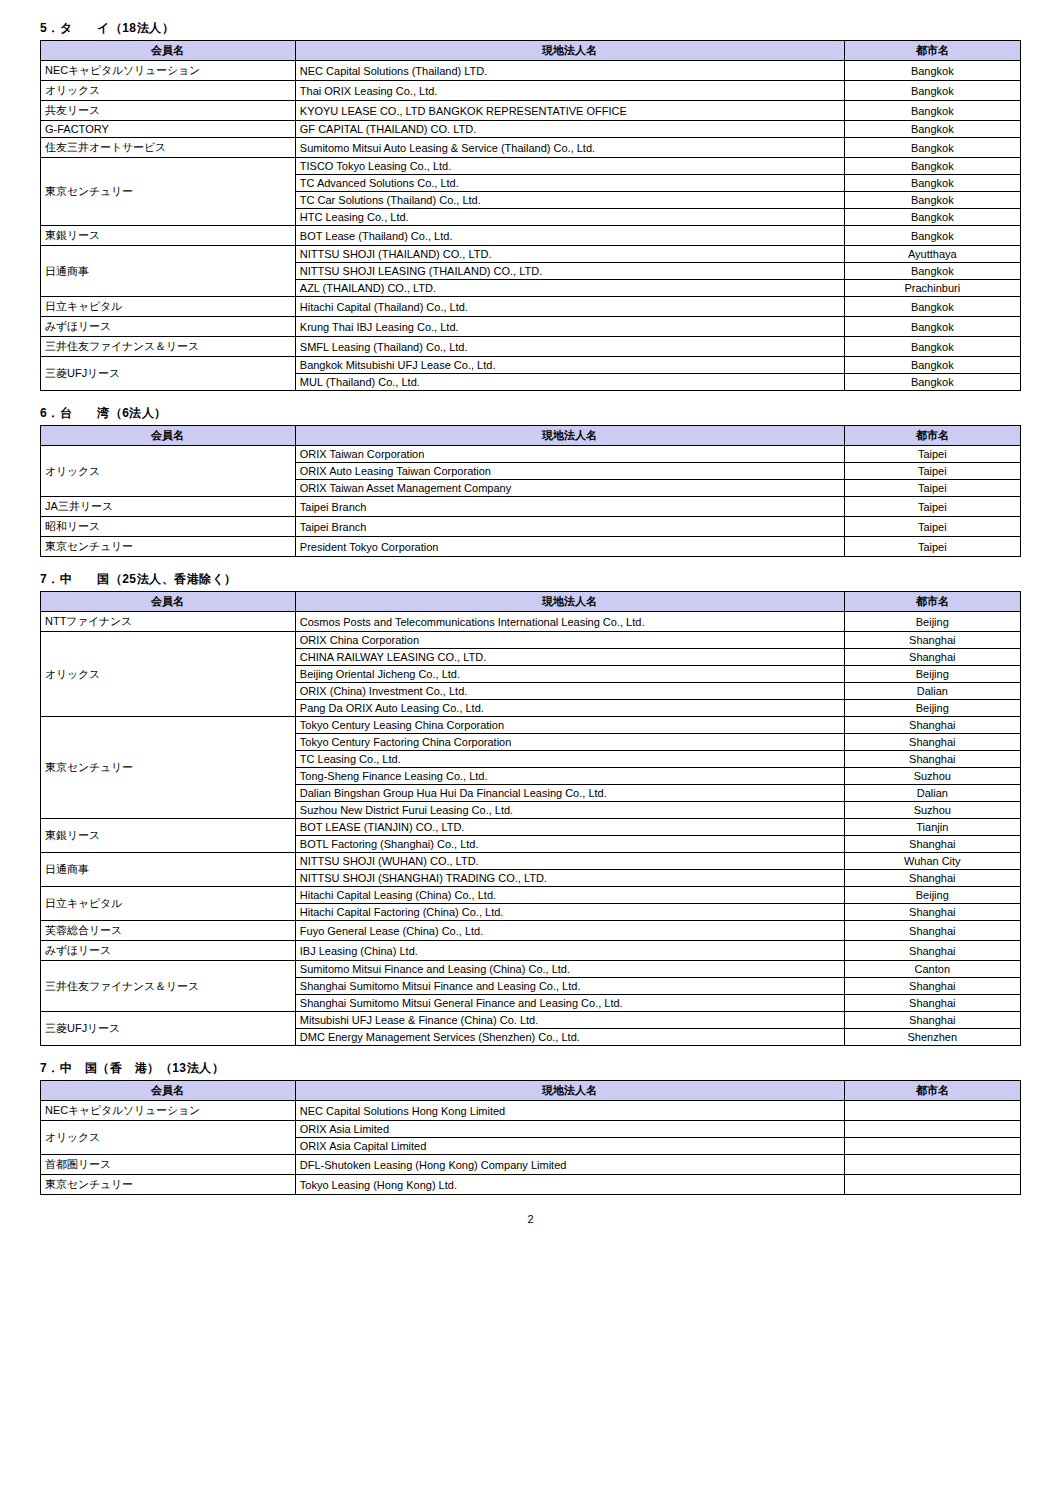5．タ　　イ（18法人）
| 会員名 | 現地法人名 | 都市名 |
| --- | --- | --- |
| NECキャピタルソリューション | NEC Capital Solutions (Thailand) LTD. | Bangkok |
| オリックス | Thai ORIX Leasing Co., Ltd. | Bangkok |
| 共友リース | KYOYU LEASE CO., LTD BANGKOK REPRESENTATIVE OFFICE | Bangkok |
| G-FACTORY | GF CAPITAL (THAILAND) CO. LTD. | Bangkok |
| 住友三井オートサービス | Sumitomo Mitsui Auto Leasing & Service (Thailand) Co., Ltd. | Bangkok |
| 東京センチュリー | TISCO Tokyo Leasing Co., Ltd. | Bangkok |
| TC Advanced Solutions Co., Ltd. | Bangkok |
| TC Car Solutions (Thailand) Co., Ltd. | Bangkok |
| HTC Leasing Co., Ltd. | Bangkok |
| 東銀リース | BOT Lease (Thailand) Co., Ltd. | Bangkok |
| 日通商事 | NITTSU SHOJI (THAILAND) CO., LTD. | Ayutthaya |
| NITTSU SHOJI LEASING (THAILAND) CO., LTD. | Bangkok |
| AZL (THAILAND) CO., LTD. | Prachinburi |
| 日立キャピタル | Hitachi Capital (Thailand) Co., Ltd. | Bangkok |
| みずほリース | Krung Thai IBJ Leasing Co., Ltd. | Bangkok |
| 三井住友ファイナンス＆リース | SMFL Leasing (Thailand) Co., Ltd. | Bangkok |
| 三菱UFJリース | Bangkok Mitsubishi UFJ Lease Co., Ltd. | Bangkok |
| MUL (Thailand) Co., Ltd. | Bangkok |
6．台　　湾（6法人）
| 会員名 | 現地法人名 | 都市名 |
| --- | --- | --- |
| オリックス | ORIX Taiwan Corporation | Taipei |
| ORIX Auto Leasing Taiwan Corporation | Taipei |
| ORIX Taiwan Asset Management Company | Taipei |
| JA三井リース | Taipei Branch | Taipei |
| 昭和リース | Taipei Branch | Taipei |
| 東京センチュリー | President Tokyo Corporation | Taipei |
7．中　　国（25法人、香港除く）
| 会員名 | 現地法人名 | 都市名 |
| --- | --- | --- |
| NTTファイナンス | Cosmos Posts and Telecommunications International Leasing Co., Ltd. | Beijing |
| オリックス | ORIX China Corporation | Shanghai |
| CHINA RAILWAY LEASING CO., LTD. | Shanghai |
| Beijing Oriental Jicheng Co., Ltd. | Beijing |
| ORIX (China) Investment Co., Ltd. | Dalian |
| Pang Da ORIX Auto Leasing Co., Ltd. | Beijing |
| 東京センチュリー | Tokyo Century Leasing China Corporation | Shanghai |
| Tokyo Century Factoring China Corporation | Shanghai |
| TC Leasing Co., Ltd. | Shanghai |
| Tong-Sheng Finance Leasing Co., Ltd. | Suzhou |
| Dalian Bingshan Group Hua Hui Da Financial Leasing Co., Ltd. | Dalian |
| Suzhou New District Furui Leasing Co., Ltd. | Suzhou |
| 東銀リース | BOT LEASE (TIANJIN) CO., LTD. | Tianjin |
| BOTL Factoring (Shanghai) Co., Ltd. | Shanghai |
| 日通商事 | NITTSU SHOJI (WUHAN) CO., LTD. | Wuhan City |
| NITTSU SHOJI (SHANGHAI) TRADING CO., LTD. | Shanghai |
| 日立キャピタル | Hitachi Capital Leasing (China) Co., Ltd. | Beijing |
| Hitachi Capital Factoring (China) Co., Ltd. | Shanghai |
| 芙蓉総合リース | Fuyo General Lease (China) Co., Ltd. | Shanghai |
| みずほリース | IBJ Leasing (China) Ltd. | Shanghai |
| 三井住友ファイナンス＆リース | Sumitomo Mitsui Finance and Leasing (China) Co., Ltd. | Canton |
| Shanghai Sumitomo Mitsui Finance and Leasing Co., Ltd. | Shanghai |
| Shanghai Sumitomo Mitsui General Finance and Leasing Co., Ltd. | Shanghai |
| 三菱UFJリース | Mitsubishi UFJ Lease & Finance (China) Co. Ltd. | Shanghai |
| DMC Energy Management Services (Shenzhen) Co., Ltd. | Shenzhen |
7．中　国（香　港）（13法人）
| 会員名 | 現地法人名 | 都市名 |
| --- | --- | --- |
| NECキャピタルソリューション | NEC Capital Solutions Hong Kong Limited | |
| オリックス | ORIX Asia Limited | |
| ORIX Asia Capital Limited | |
| 首都圏リース | DFL-Shutoken Leasing (Hong Kong) Company Limited | |
| 東京センチュリー | Tokyo Leasing (Hong Kong) Ltd. | |
2